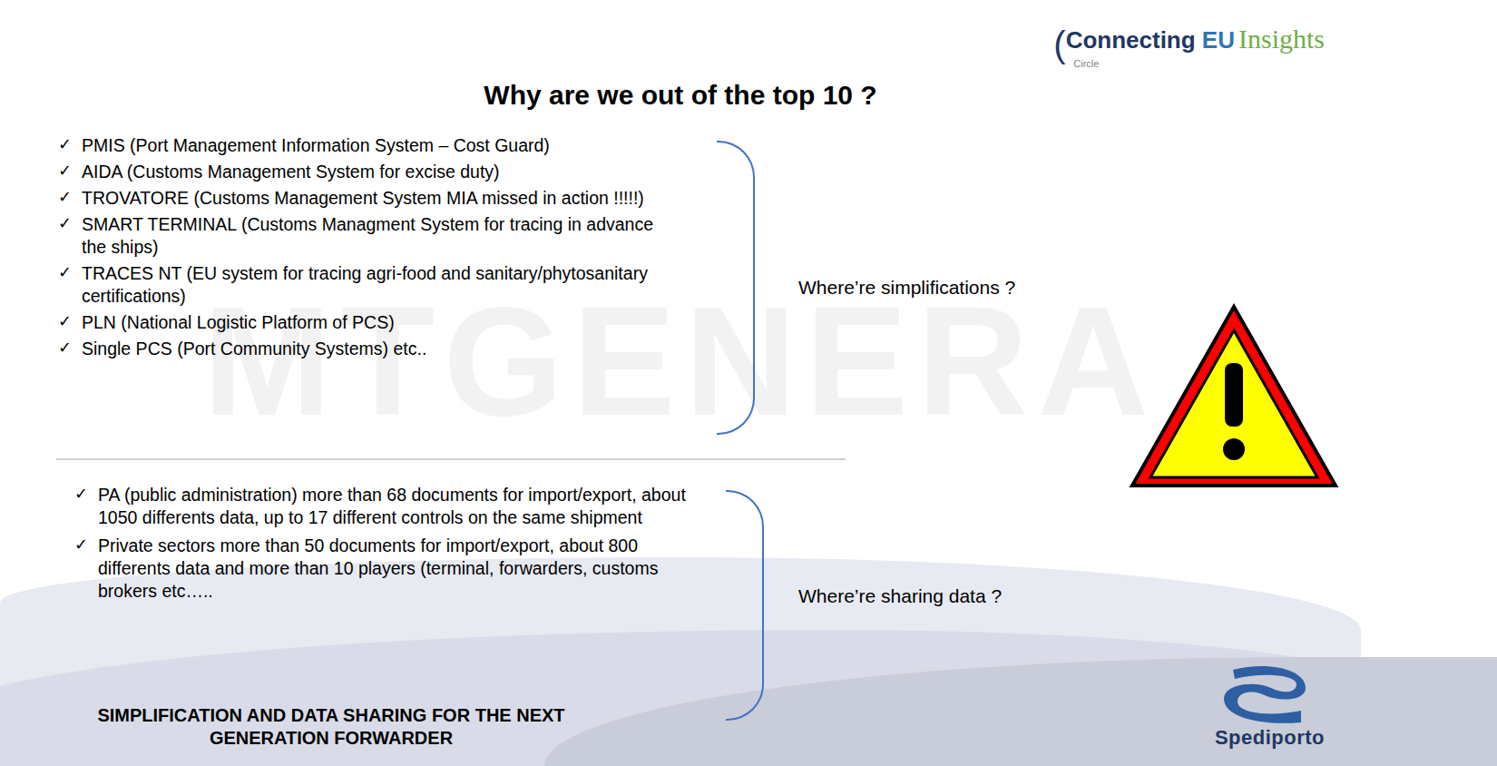MTGENERA
(Connecting EU Insights Circle
Why are we out of the top 10 ?
PMIS (Port Management Information System – Cost Guard)
AIDA (Customs Management System for excise duty)
TROVATORE (Customs Management System MIA missed in action !!!!!)
SMART TERMINAL (Customs Managment System for tracing in advance the ships)
TRACES NT (EU system for tracing agri-food and sanitary/phytosanitary certifications)
PLN (National Logistic Platform of PCS)
Single PCS (Port Community Systems) etc..
PA (public administration) more than 68 documents for import/export, about 1050 differents data, up to 17 different controls on the same shipment
Private sectors more than 50 documents for import/export, about 800 differents data and more than 10 players (terminal, forwarders, customs brokers etc…..
Where’re simplifications ?
Where’re sharing data ?
SIMPLIFICATION AND DATA SHARING FOR THE NEXT GENERATION FORWARDER
Spediporto